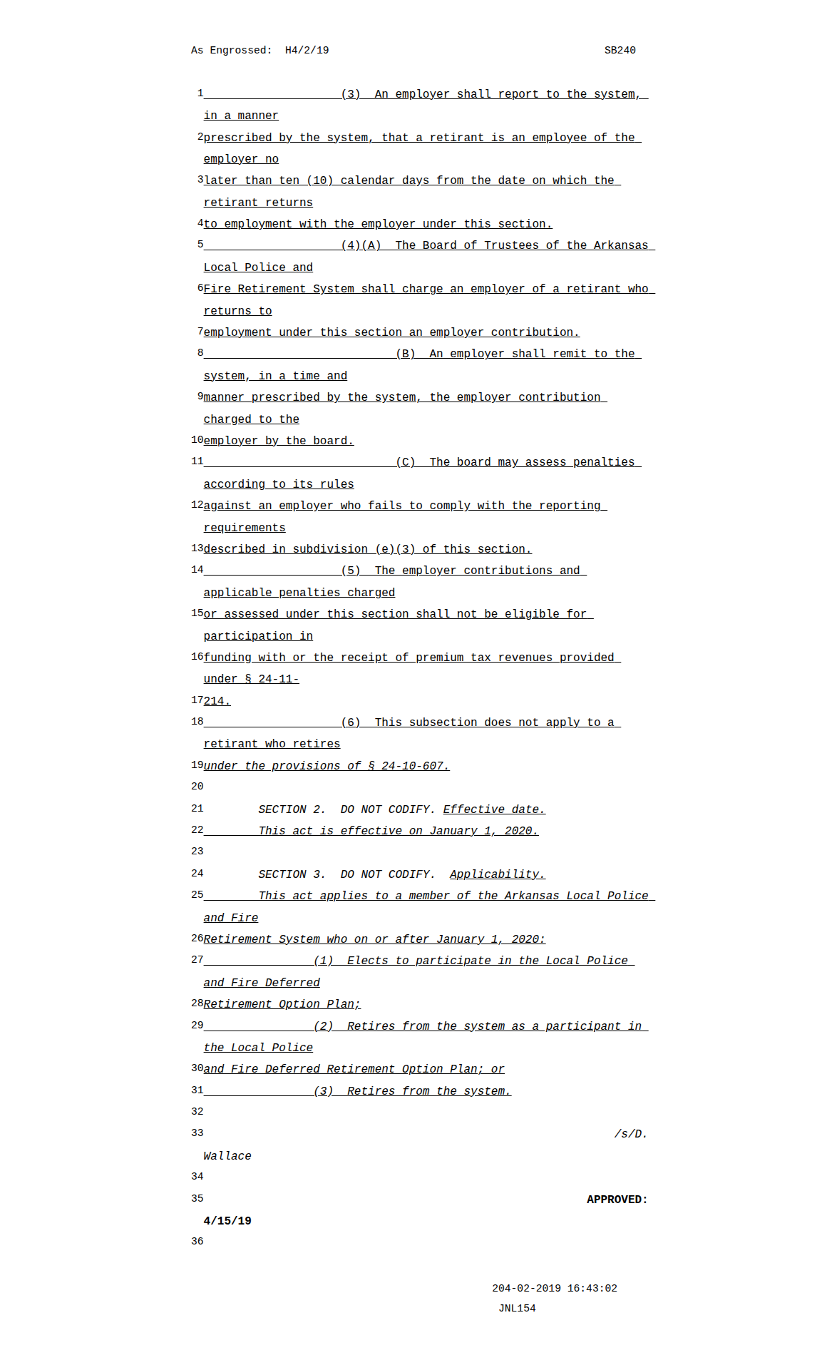As Engrossed: H4/2/19 SB240
| 1 | (3) An employer shall report to the system, in a manner |
| 2 | prescribed by the system, that a retirant is an employee of the employer no |
| 3 | later than ten (10) calendar days from the date on which the retirant returns |
| 4 | to employment with the employer under this section. |
| 5 | (4)(A) The Board of Trustees of the Arkansas Local Police and |
| 6 | Fire Retirement System shall charge an employer of a retirant who returns to |
| 7 | employment under this section an employer contribution. |
| 8 | (B) An employer shall remit to the system, in a time and |
| 9 | manner prescribed by the system, the employer contribution charged to the |
| 10 | employer by the board. |
| 11 | (C) The board may assess penalties according to its rules |
| 12 | against an employer who fails to comply with the reporting requirements |
| 13 | described in subdivision (e)(3) of this section. |
| 14 | (5) The employer contributions and applicable penalties charged |
| 15 | or assessed under this section shall not be eligible for participation in |
| 16 | funding with or the receipt of premium tax revenues provided under § 24-11- |
| 17 | 214. |
| 18 | (6) This subsection does not apply to a retirant who retires |
| 19 | under the provisions of § 24-10-607. |
| 20 | |
| 21 | SECTION 2. DO NOT CODIFY. Effective date. |
| 22 | This act is effective on January 1, 2020. |
| 23 | |
| 24 | SECTION 3. DO NOT CODIFY. Applicability. |
| 25 | This act applies to a member of the Arkansas Local Police and Fire |
| 26 | Retirement System who on or after January 1, 2020: |
| 27 | (1) Elects to participate in the Local Police and Fire Deferred |
| 28 | Retirement Option Plan; |
| 29 | (2) Retires from the system as a participant in the Local Police |
| 30 | and Fire Deferred Retirement Option Plan; or |
| 31 | (3) Retires from the system. |
| 32 | |
| 33 | /s/D. Wallace |
| 34 | |
| 35 | APPROVED: 4/15/19 |
| 36 | |
2 04-02-2019 16:43:02 JNL154